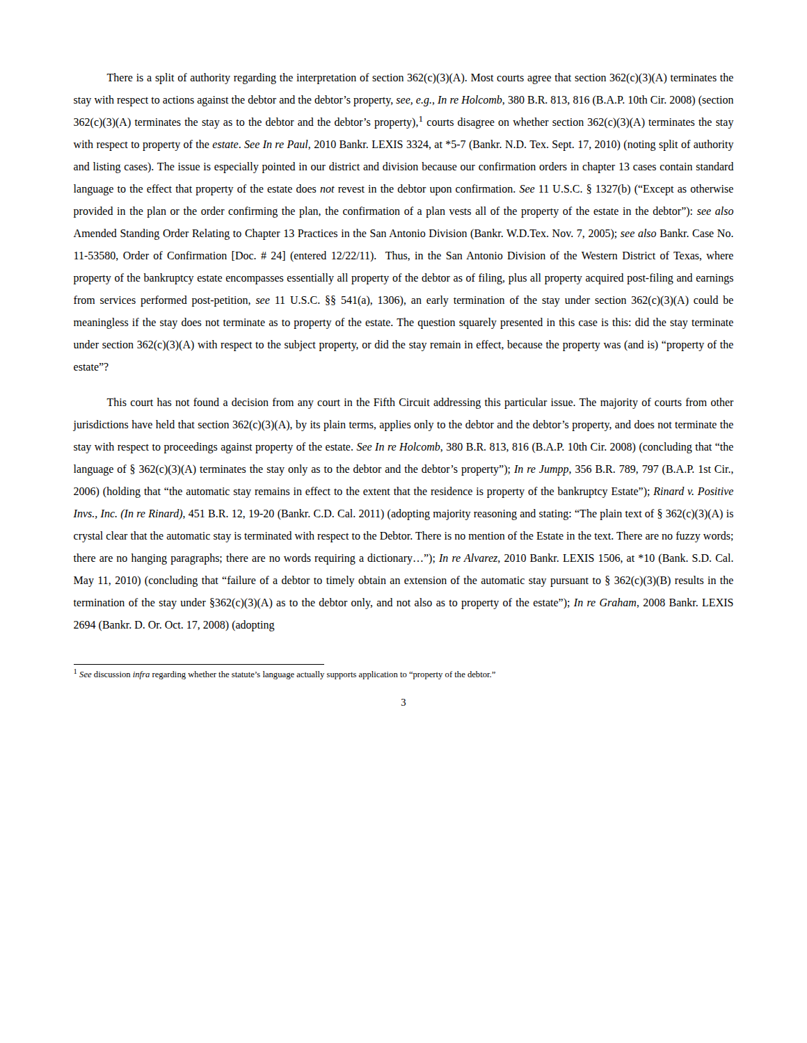There is a split of authority regarding the interpretation of section 362(c)(3)(A). Most courts agree that section 362(c)(3)(A) terminates the stay with respect to actions against the debtor and the debtor’s property, see, e.g., In re Holcomb, 380 B.R. 813, 816 (B.A.P. 10th Cir. 2008) (section 362(c)(3)(A) terminates the stay as to the debtor and the debtor’s property),1 courts disagree on whether section 362(c)(3)(A) terminates the stay with respect to property of the estate. See In re Paul, 2010 Bankr. LEXIS 3324, at *5-7 (Bankr. N.D. Tex. Sept. 17, 2010) (noting split of authority and listing cases). The issue is especially pointed in our district and division because our confirmation orders in chapter 13 cases contain standard language to the effect that property of the estate does not revest in the debtor upon confirmation. See 11 U.S.C. § 1327(b) (“Except as otherwise provided in the plan or the order confirming the plan, the confirmation of a plan vests all of the property of the estate in the debtor”): see also Amended Standing Order Relating to Chapter 13 Practices in the San Antonio Division (Bankr. W.D.Tex. Nov. 7, 2005); see also Bankr. Case No. 11-53580, Order of Confirmation [Doc. # 24] (entered 12/22/11). Thus, in the San Antonio Division of the Western District of Texas, where property of the bankruptcy estate encompasses essentially all property of the debtor as of filing, plus all property acquired post-filing and earnings from services performed post-petition, see 11 U.S.C. §§ 541(a), 1306), an early termination of the stay under section 362(c)(3)(A) could be meaningless if the stay does not terminate as to property of the estate. The question squarely presented in this case is this: did the stay terminate under section 362(c)(3)(A) with respect to the subject property, or did the stay remain in effect, because the property was (and is) “property of the estate”?
This court has not found a decision from any court in the Fifth Circuit addressing this particular issue. The majority of courts from other jurisdictions have held that section 362(c)(3)(A), by its plain terms, applies only to the debtor and the debtor’s property, and does not terminate the stay with respect to proceedings against property of the estate. See In re Holcomb, 380 B.R. 813, 816 (B.A.P. 10th Cir. 2008) (concluding that “the language of § 362(c)(3)(A) terminates the stay only as to the debtor and the debtor’s property”); In re Jumpp, 356 B.R. 789, 797 (B.A.P. 1st Cir., 2006) (holding that “the automatic stay remains in effect to the extent that the residence is property of the bankruptcy Estate”); Rinard v. Positive Invs., Inc. (In re Rinard), 451 B.R. 12, 19-20 (Bankr. C.D. Cal. 2011) (adopting majority reasoning and stating: “The plain text of § 362(c)(3)(A) is crystal clear that the automatic stay is terminated with respect to the Debtor. There is no mention of the Estate in the text. There are no fuzzy words; there are no hanging paragraphs; there are no words requiring a dictionary…”); In re Alvarez, 2010 Bankr. LEXIS 1506, at *10 (Bank. S.D. Cal. May 11, 2010) (concluding that “failure of a debtor to timely obtain an extension of the automatic stay pursuant to § 362(c)(3)(B) results in the termination of the stay under §362(c)(3)(A) as to the debtor only, and not also as to property of the estate”); In re Graham, 2008 Bankr. LEXIS 2694 (Bankr. D. Or. Oct. 17, 2008) (adopting
1 See discussion infra regarding whether the statute’s language actually supports application to “property of the debtor.”
3